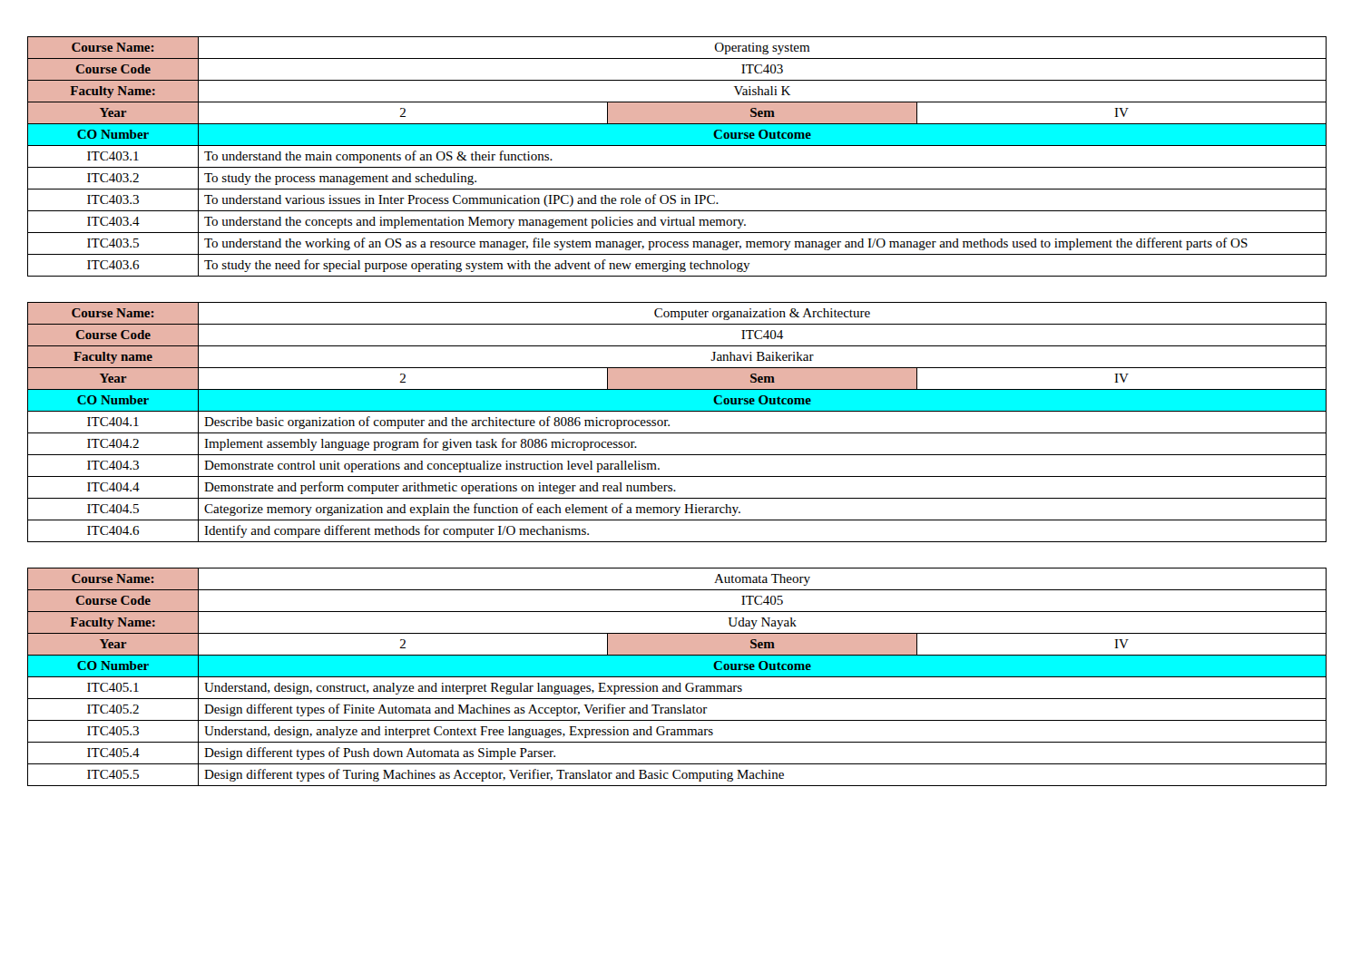| Course Name: | Operating system |
| Course Code | ITC403 |
| Faculty Name: | Vaishali K |
| Year | 2 | Sem | IV |
| CO Number | Course Outcome |
| ITC403.1 | To understand the main components of an OS & their functions. |
| ITC403.2 | To study the process management and scheduling. |
| ITC403.3 | To understand various issues in Inter Process Communication (IPC) and the role of OS in IPC. |
| ITC403.4 | To understand the concepts and implementation Memory management policies and virtual memory. |
| ITC403.5 | To understand the working of an OS as a resource manager, file system manager, process manager, memory manager and I/O manager and methods used to implement the different parts of OS |
| ITC403.6 | To study the need for special purpose operating system with the advent of new emerging technology |
| Course Name: | Computer organaization & Architecture |
| Course Code | ITC404 |
| Faculty name | Janhavi Baikerikar |
| Year | 2 | Sem | IV |
| CO Number | Course Outcome |
| ITC404.1 | Describe basic organization of computer and the architecture of 8086 microprocessor. |
| ITC404.2 | Implement assembly language program for given task for 8086 microprocessor. |
| ITC404.3 | Demonstrate control unit operations and conceptualize instruction level parallelism. |
| ITC404.4 | Demonstrate and perform computer arithmetic operations on integer and real numbers. |
| ITC404.5 | Categorize memory organization and explain the function of each element of a memory Hierarchy. |
| ITC404.6 | Identify and compare different methods for computer I/O mechanisms. |
| Course Name: | Automata Theory |
| Course Code | ITC405 |
| Faculty Name: | Uday Nayak |
| Year | 2 | Sem | IV |
| CO Number | Course Outcome |
| ITC405.1 | Understand, design, construct, analyze and interpret Regular languages, Expression and Grammars |
| ITC405.2 | Design different types of Finite Automata and Machines as Acceptor, Verifier and Translator |
| ITC405.3 | Understand, design, analyze and interpret Context Free languages, Expression and Grammars |
| ITC405.4 | Design different types of Push down Automata as Simple Parser. |
| ITC405.5 | Design different types of Turing Machines as Acceptor, Verifier, Translator and Basic Computing Machine |